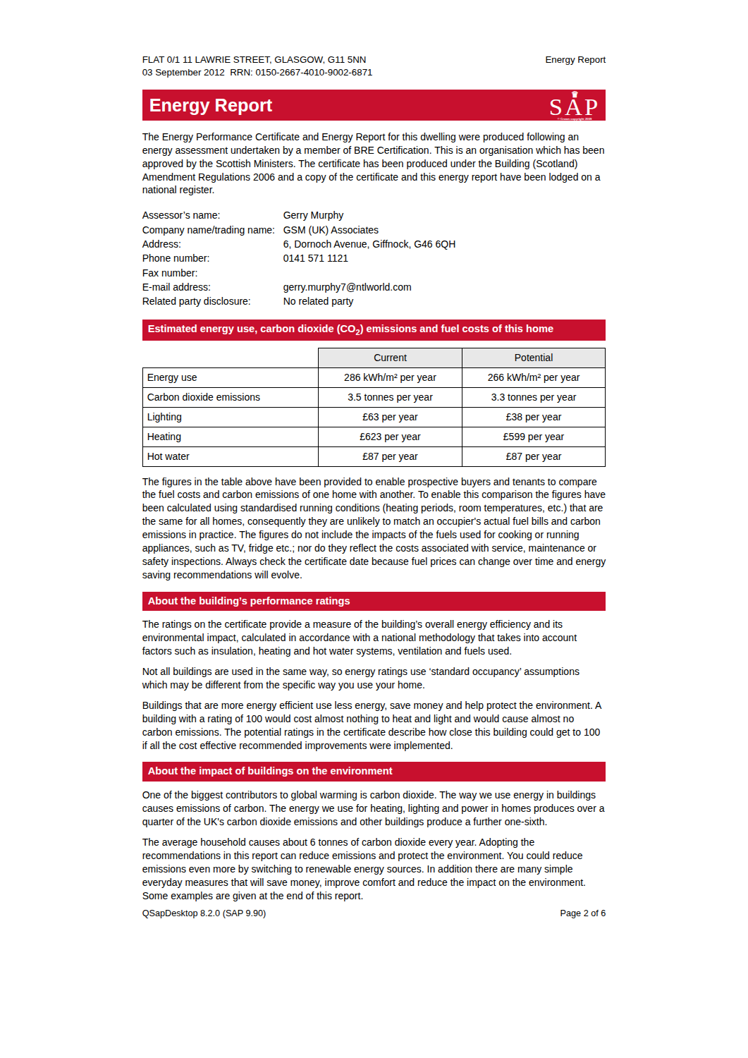FLAT 0/1 11 LAWRIE STREET, GLASGOW, G11 5NN
03 September 2012 RRN: 0150-2667-4010-9002-6871
Energy Report
Energy Report
♛ SAP © Crown copyright 2009
The Energy Performance Certificate and Energy Report for this dwelling were produced following an energy assessment undertaken by a member of BRE Certification. This is an organisation which has been approved by the Scottish Ministers. The certificate has been produced under the Building (Scotland) Amendment Regulations 2006 and a copy of the certificate and this energy report have been lodged on a national register.
Assessor’s name:
Gerry Murphy
Company name/trading name:
GSM (UK) Associates
Address:
6, Dornoch Avenue, Giffnock, G46 6QH
Phone number:
0141 571 1121
Fax number:
E-mail address:
gerry.murphy7@ntlworld.com
Related party disclosure:
No related party
Estimated energy use, carbon dioxide (CO2) emissions and fuel costs of this home
| | Current | Potential |
| --- | --- | --- |
| Energy use | 286 kWh/m² per year | 266 kWh/m² per year |
| Carbon dioxide emissions | 3.5 tonnes per year | 3.3 tonnes per year |
| Lighting | £63 per year | £38 per year |
| Heating | £623 per year | £599 per year |
| Hot water | £87 per year | £87 per year |
The figures in the table above have been provided to enable prospective buyers and tenants to compare the fuel costs and carbon emissions of one home with another. To enable this comparison the figures have been calculated using standardised running conditions (heating periods, room temperatures, etc.) that are the same for all homes, consequently they are unlikely to match an occupier's actual fuel bills and carbon emissions in practice. The figures do not include the impacts of the fuels used for cooking or running appliances, such as TV, fridge etc.; nor do they reflect the costs associated with service, maintenance or safety inspections. Always check the certificate date because fuel prices can change over time and energy saving recommendations will evolve.
About the building’s performance ratings
The ratings on the certificate provide a measure of the building’s overall energy efficiency and its environmental impact, calculated in accordance with a national methodology that takes into account factors such as insulation, heating and hot water systems, ventilation and fuels used.
Not all buildings are used in the same way, so energy ratings use ‘standard occupancy’ assumptions which may be different from the specific way you use your home.
Buildings that are more energy efficient use less energy, save money and help protect the environment. A building with a rating of 100 would cost almost nothing to heat and light and would cause almost no carbon emissions. The potential ratings in the certificate describe how close this building could get to 100 if all the cost effective recommended improvements were implemented.
About the impact of buildings on the environment
One of the biggest contributors to global warming is carbon dioxide. The way we use energy in buildings causes emissions of carbon. The energy we use for heating, lighting and power in homes produces over a quarter of the UK's carbon dioxide emissions and other buildings produce a further one-sixth.
The average household causes about 6 tonnes of carbon dioxide every year. Adopting the recommendations in this report can reduce emissions and protect the environment. You could reduce emissions even more by switching to renewable energy sources. In addition there are many simple everyday measures that will save money, improve comfort and reduce the impact on the environment. Some examples are given at the end of this report.
QSapDesktop 8.2.0 (SAP 9.90)
Page 2 of 6